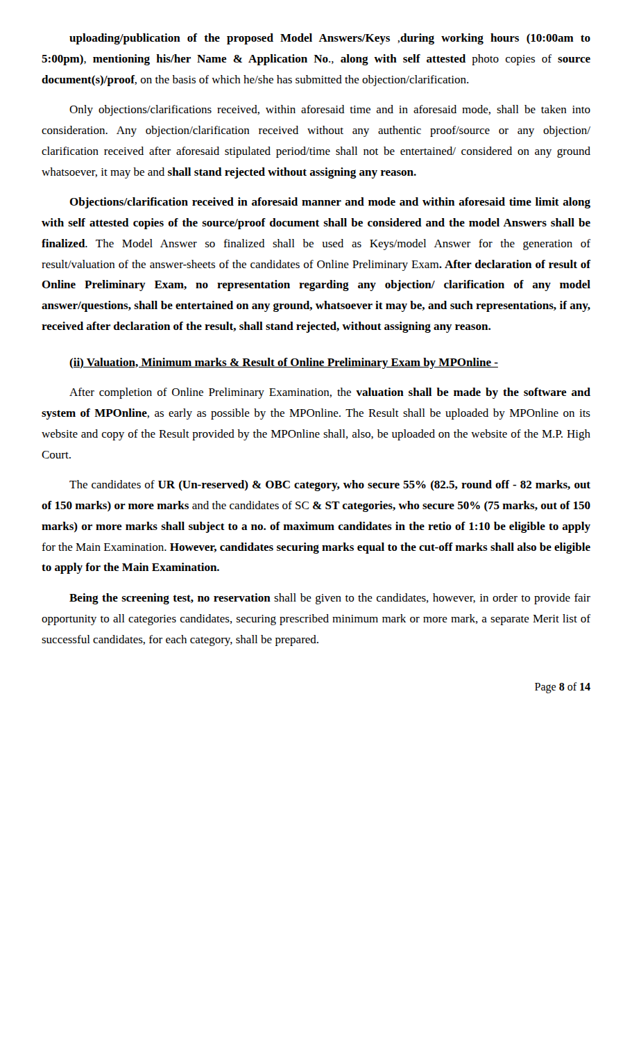uploading/publication of the proposed Model Answers/Keys ,during working hours (10:00am to 5:00pm), mentioning his/her Name & Application No., along with self attested photo copies of source document(s)/proof, on the basis of which he/she has submitted the objection/clarification.
Only objections/clarifications received, within aforesaid time and in aforesaid mode, shall be taken into consideration. Any objection/clarification received without any authentic proof/source or any objection/ clarification received after aforesaid stipulated period/time shall not be entertained/ considered on any ground whatsoever, it may be and shall stand rejected without assigning any reason.
Objections/clarification received in aforesaid manner and mode and within aforesaid time limit along with self attested copies of the source/proof document shall be considered and the model Answers shall be finalized. The Model Answer so finalized shall be used as Keys/model Answer for the generation of result/valuation of the answer-sheets of the candidates of Online Preliminary Exam. After declaration of result of Online Preliminary Exam, no representation regarding any objection/ clarification of any model answer/questions, shall be entertained on any ground, whatsoever it may be, and such representations, if any, received after declaration of the result, shall stand rejected, without assigning any reason.
(ii) Valuation, Minimum marks & Result of Online Preliminary Exam by MPOnline -
After completion of Online Preliminary Examination, the valuation shall be made by the software and system of MPOnline, as early as possible by the MPOnline. The Result shall be uploaded by MPOnline on its website and copy of the Result provided by the MPOnline shall, also, be uploaded on the website of the M.P. High Court.
The candidates of UR (Un-reserved) & OBC category, who secure 55% (82.5, round off - 82 marks, out of 150 marks) or more marks and the candidates of SC & ST categories, who secure 50% (75 marks, out of 150 marks) or more marks shall subject to a no. of maximum candidates in the retio of 1:10 be eligible to apply for the Main Examination. However, candidates securing marks equal to the cut-off marks shall also be eligible to apply for the Main Examination.
Being the screening test, no reservation shall be given to the candidates, however, in order to provide fair opportunity to all categories candidates, securing prescribed minimum mark or more mark, a separate Merit list of successful candidates, for each category, shall be prepared.
Page 8 of 14